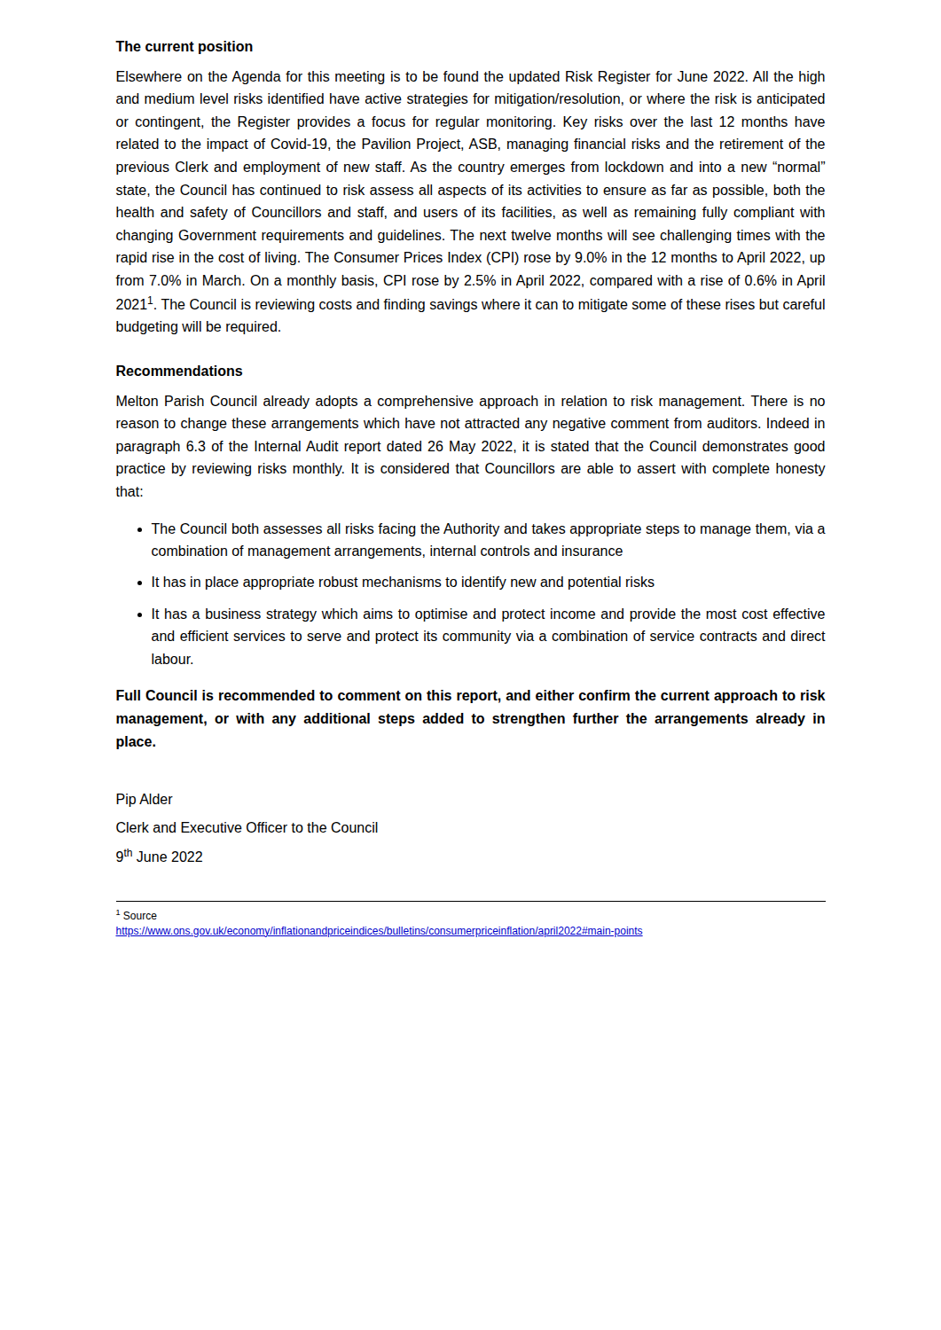The current position
Elsewhere on the Agenda for this meeting is to be found the updated Risk Register for June 2022. All the high and medium level risks identified have active strategies for mitigation/resolution, or where the risk is anticipated or contingent, the Register provides a focus for regular monitoring. Key risks over the last 12 months have related to the impact of Covid-19, the Pavilion Project, ASB, managing financial risks and the retirement of the previous Clerk and employment of new staff. As the country emerges from lockdown and into a new “normal” state, the Council has continued to risk assess all aspects of its activities to ensure as far as possible, both the health and safety of Councillors and staff, and users of its facilities, as well as remaining fully compliant with changing Government requirements and guidelines. The next twelve months will see challenging times with the rapid rise in the cost of living. The Consumer Prices Index (CPI) rose by 9.0% in the 12 months to April 2022, up from 7.0% in March. On a monthly basis, CPI rose by 2.5% in April 2022, compared with a rise of 0.6% in April 20211. The Council is reviewing costs and finding savings where it can to mitigate some of these rises but careful budgeting will be required.
Recommendations
Melton Parish Council already adopts a comprehensive approach in relation to risk management. There is no reason to change these arrangements which have not attracted any negative comment from auditors. Indeed in paragraph 6.3 of the Internal Audit report dated 26 May 2022, it is stated that the Council demonstrates good practice by reviewing risks monthly. It is considered that Councillors are able to assert with complete honesty that:
The Council both assesses all risks facing the Authority and takes appropriate steps to manage them, via a combination of management arrangements, internal controls and insurance
It has in place appropriate robust mechanisms to identify new and potential risks
It has a business strategy which aims to optimise and protect income and provide the most cost effective and efficient services to serve and protect its community via a combination of service contracts and direct labour.
Full Council is recommended to comment on this report, and either confirm the current approach to risk management, or with any additional steps added to strengthen further the arrangements already in place.
Pip Alder
Clerk and Executive Officer to the Council
9th June 2022
1 Source
https://www.ons.gov.uk/economy/inflationandpriceindices/bulletins/consumerpriceinflation/april2022#main-points